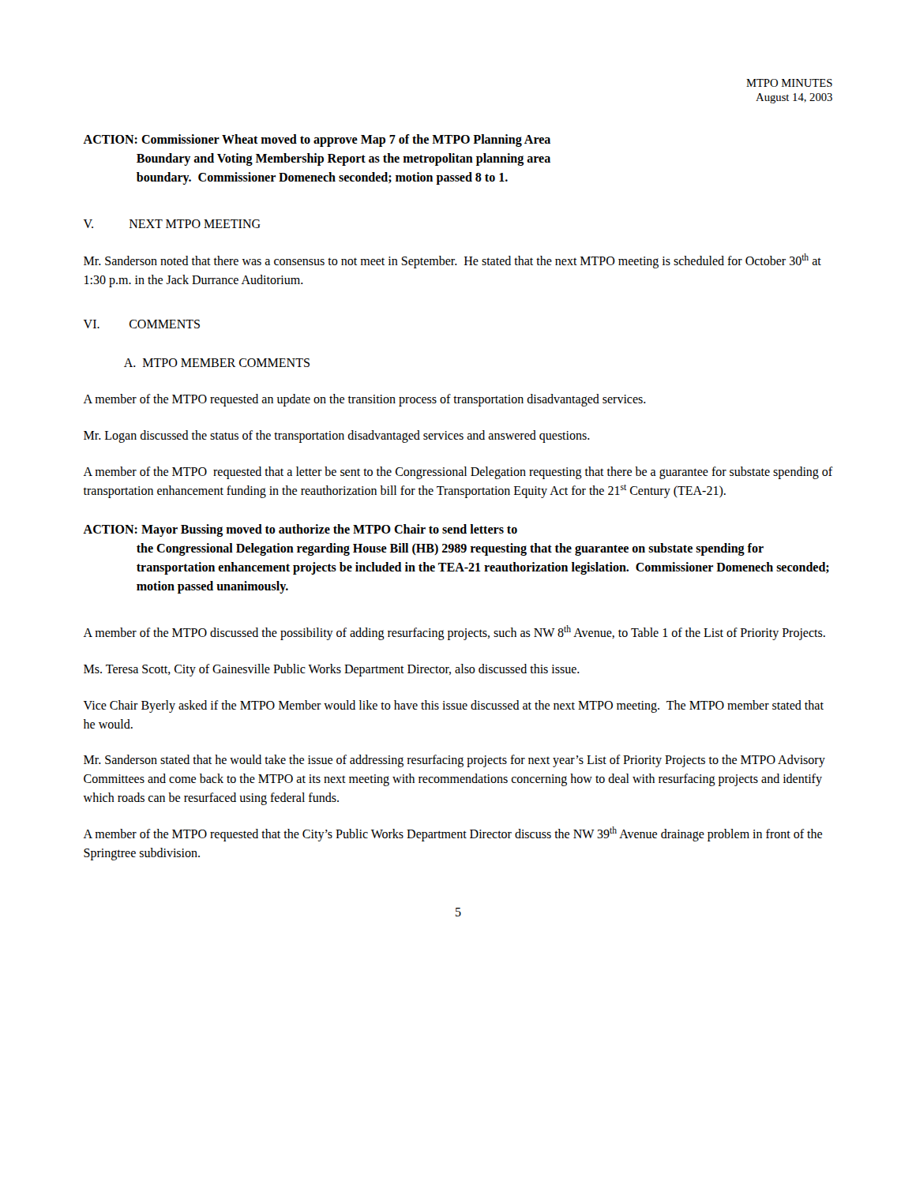MTPO MINUTES
August 14, 2003
ACTION: Commissioner Wheat moved to approve Map 7 of the MTPO Planning Area Boundary and Voting Membership Report as the metropolitan planning area boundary. Commissioner Domenech seconded; motion passed 8 to 1.
V. NEXT MTPO MEETING
Mr. Sanderson noted that there was a consensus to not meet in September. He stated that the next MTPO meeting is scheduled for October 30th at 1:30 p.m. in the Jack Durrance Auditorium.
VI. COMMENTS
A. MTPO MEMBER COMMENTS
A member of the MTPO requested an update on the transition process of transportation disadvantaged services.
Mr. Logan discussed the status of the transportation disadvantaged services and answered questions.
A member of the MTPO requested that a letter be sent to the Congressional Delegation requesting that there be a guarantee for substate spending of transportation enhancement funding in the reauthorization bill for the Transportation Equity Act for the 21st Century (TEA-21).
ACTION: Mayor Bussing moved to authorize the MTPO Chair to send letters to the Congressional Delegation regarding House Bill (HB) 2989 requesting that the guarantee on substate spending for transportation enhancement projects be included in the TEA-21 reauthorization legislation. Commissioner Domenech seconded; motion passed unanimously.
A member of the MTPO discussed the possibility of adding resurfacing projects, such as NW 8th Avenue, to Table 1 of the List of Priority Projects.
Ms. Teresa Scott, City of Gainesville Public Works Department Director, also discussed this issue.
Vice Chair Byerly asked if the MTPO Member would like to have this issue discussed at the next MTPO meeting. The MTPO member stated that he would.
Mr. Sanderson stated that he would take the issue of addressing resurfacing projects for next year’s List of Priority Projects to the MTPO Advisory Committees and come back to the MTPO at its next meeting with recommendations concerning how to deal with resurfacing projects and identify which roads can be resurfaced using federal funds.
A member of the MTPO requested that the City’s Public Works Department Director discuss the NW 39th Avenue drainage problem in front of the Springtree subdivision.
5